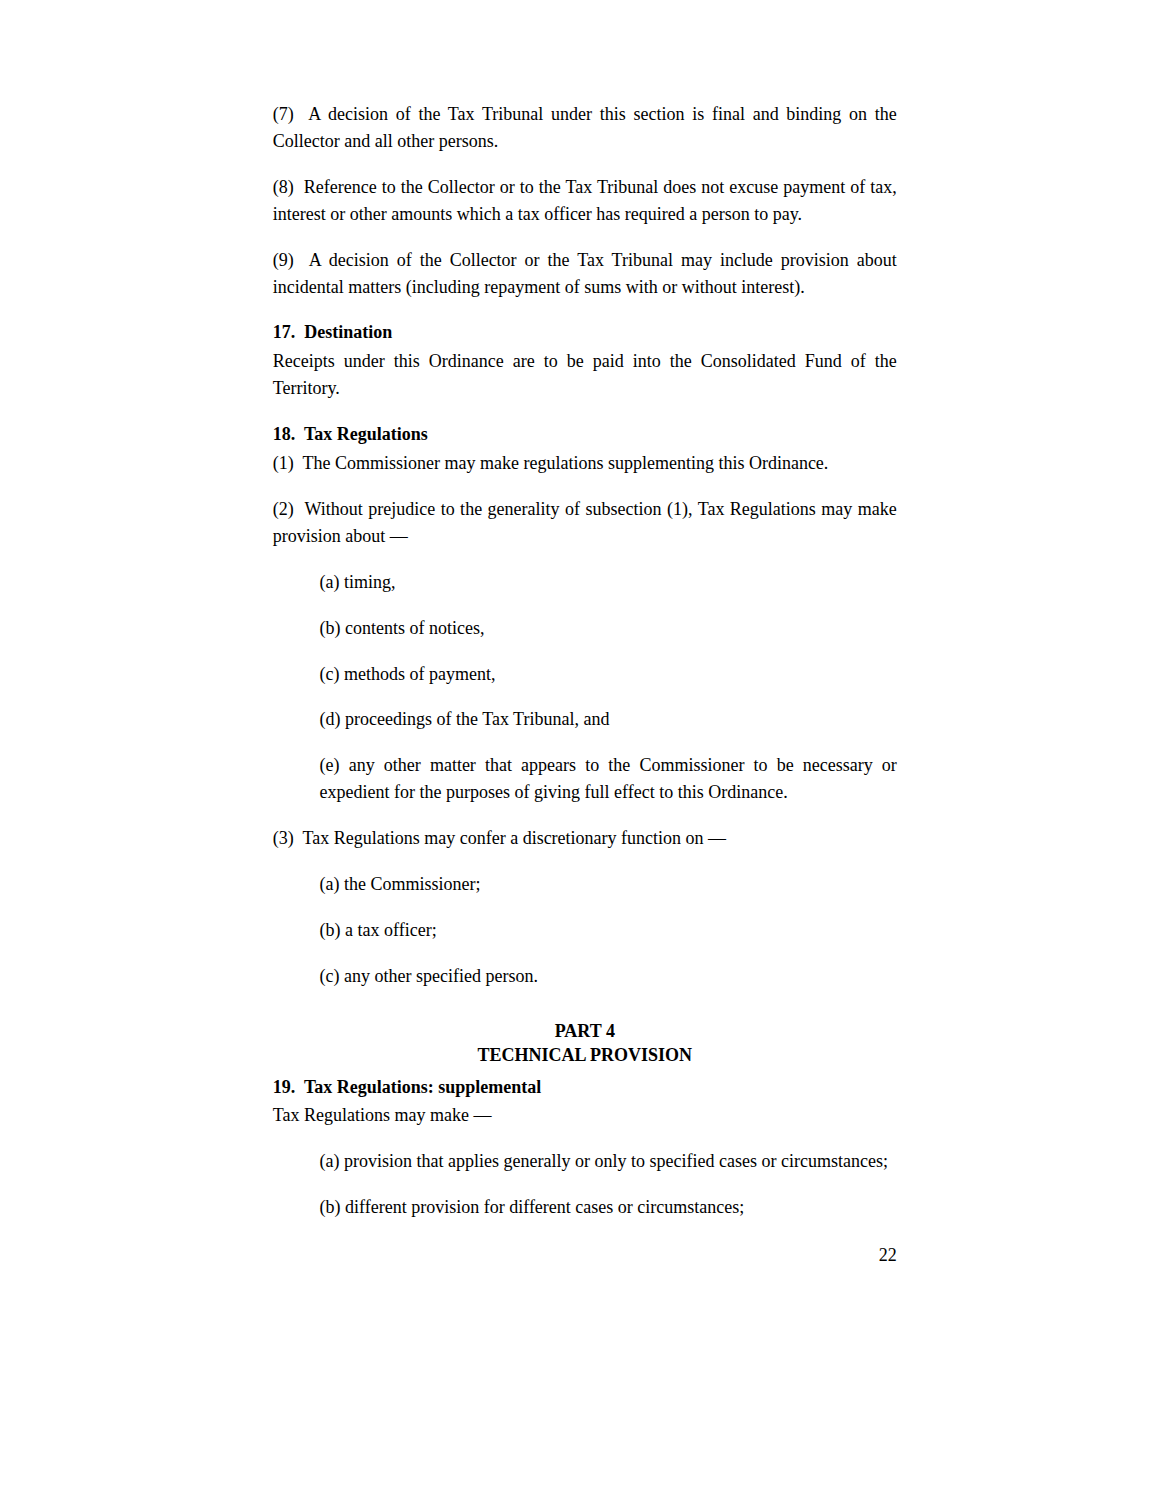(7) A decision of the Tax Tribunal under this section is final and binding on the Collector and all other persons.
(8) Reference to the Collector or to the Tax Tribunal does not excuse payment of tax, interest or other amounts which a tax officer has required a person to pay.
(9) A decision of the Collector or the Tax Tribunal may include provision about incidental matters (including repayment of sums with or without interest).
17. Destination
Receipts under this Ordinance are to be paid into the Consolidated Fund of the Territory.
18. Tax Regulations
(1) The Commissioner may make regulations supplementing this Ordinance.
(2) Without prejudice to the generality of subsection (1), Tax Regulations may make provision about —
(a) timing,
(b) contents of notices,
(c) methods of payment,
(d) proceedings of the Tax Tribunal, and
(e) any other matter that appears to the Commissioner to be necessary or expedient for the purposes of giving full effect to this Ordinance.
(3) Tax Regulations may confer a discretionary function on —
(a) the Commissioner;
(b) a tax officer;
(c) any other specified person.
PART 4TECHNICAL PROVISION
19. Tax Regulations: supplemental
Tax Regulations may make —
(a) provision that applies generally or only to specified cases or circumstances;
(b) different provision for different cases or circumstances;
22